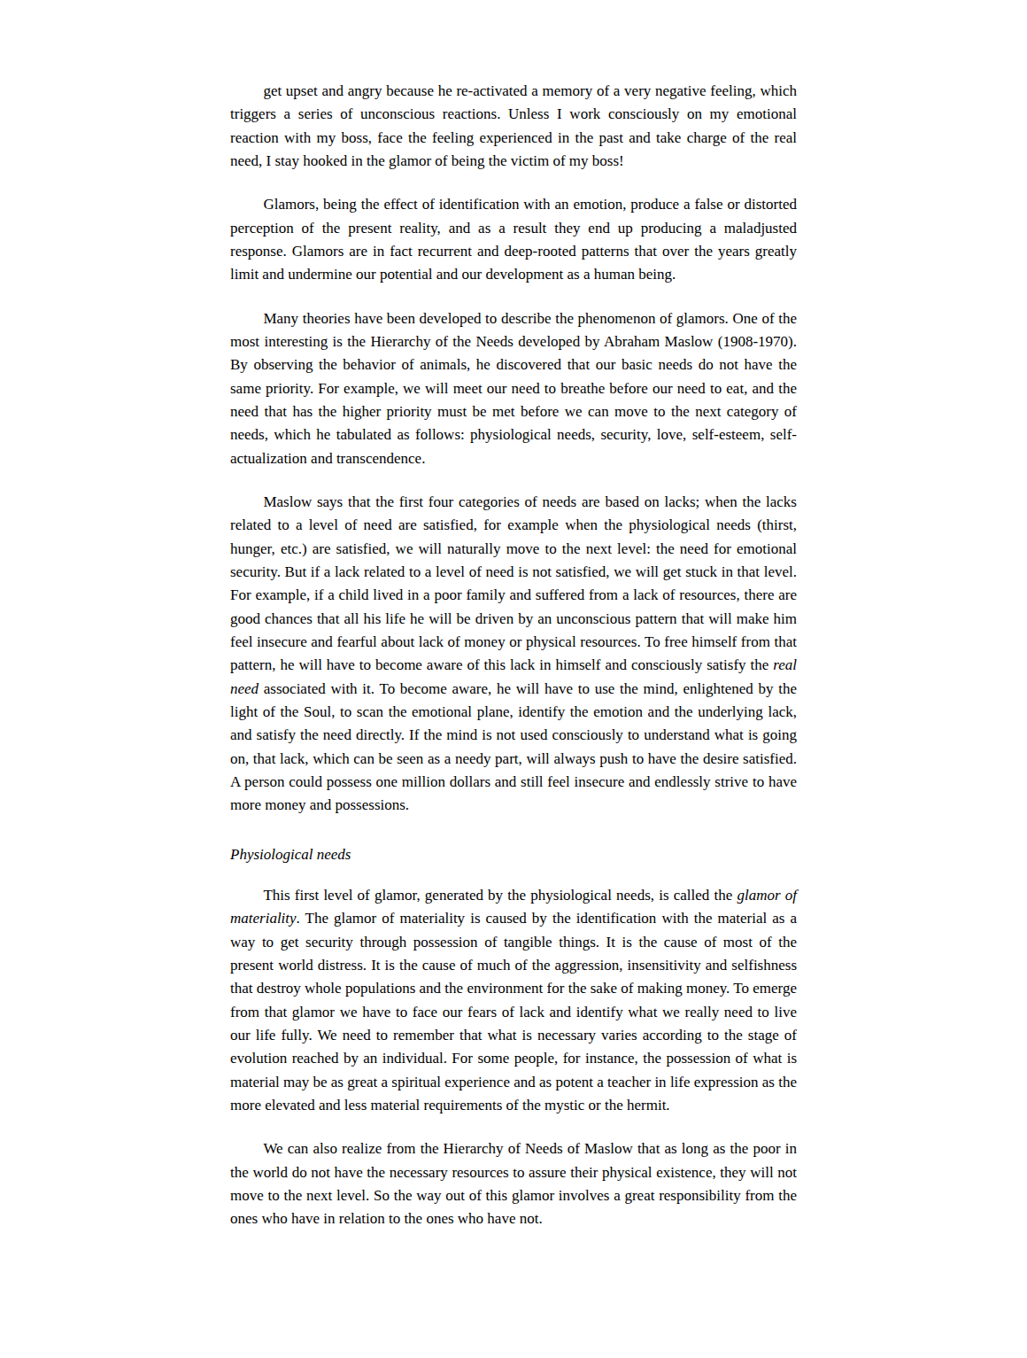get upset and angry because he re-activated a memory of a very negative feeling, which triggers a series of unconscious reactions. Unless I work consciously on my emotional reaction with my boss, face the feeling experienced in the past and take charge of the real need, I stay hooked in the glamor of being the victim of my boss!
Glamors, being the effect of identification with an emotion, produce a false or distorted perception of the present reality, and as a result they end up producing a maladjusted response. Glamors are in fact recurrent and deep-rooted patterns that over the years greatly limit and undermine our potential and our development as a human being.
Many theories have been developed to describe the phenomenon of glamors. One of the most interesting is the Hierarchy of the Needs developed by Abraham Maslow (1908-1970). By observing the behavior of animals, he discovered that our basic needs do not have the same priority. For example, we will meet our need to breathe before our need to eat, and the need that has the higher priority must be met before we can move to the next category of needs, which he tabulated as follows: physiological needs, security, love, self-esteem, self-actualization and transcendence.
Maslow says that the first four categories of needs are based on lacks; when the lacks related to a level of need are satisfied, for example when the physiological needs (thirst, hunger, etc.) are satisfied, we will naturally move to the next level: the need for emotional security. But if a lack related to a level of need is not satisfied, we will get stuck in that level. For example, if a child lived in a poor family and suffered from a lack of resources, there are good chances that all his life he will be driven by an unconscious pattern that will make him feel insecure and fearful about lack of money or physical resources. To free himself from that pattern, he will have to become aware of this lack in himself and consciously satisfy the real need associated with it. To become aware, he will have to use the mind, enlightened by the light of the Soul, to scan the emotional plane, identify the emotion and the underlying lack, and satisfy the need directly. If the mind is not used consciously to understand what is going on, that lack, which can be seen as a needy part, will always push to have the desire satisfied. A person could possess one million dollars and still feel insecure and endlessly strive to have more money and possessions.
Physiological needs
This first level of glamor, generated by the physiological needs, is called the glamor of materiality. The glamor of materiality is caused by the identification with the material as a way to get security through possession of tangible things. It is the cause of most of the present world distress. It is the cause of much of the aggression, insensitivity and selfishness that destroy whole populations and the environment for the sake of making money. To emerge from that glamor we have to face our fears of lack and identify what we really need to live our life fully. We need to remember that what is necessary varies according to the stage of evolution reached by an individual. For some people, for instance, the possession of what is material may be as great a spiritual experience and as potent a teacher in life expression as the more elevated and less material requirements of the mystic or the hermit.
We can also realize from the Hierarchy of Needs of Maslow that as long as the poor in the world do not have the necessary resources to assure their physical existence, they will not move to the next level. So the way out of this glamor involves a great responsibility from the ones who have in relation to the ones who have not.